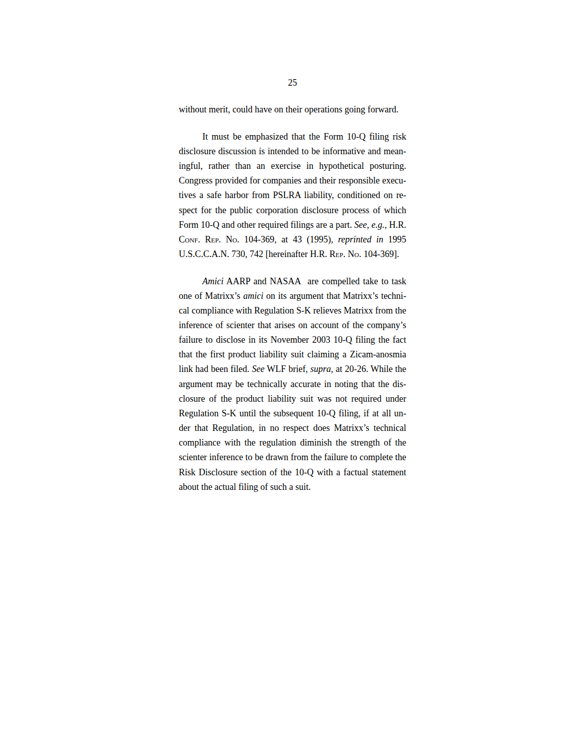25
without merit, could have on their operations going forward.
It must be emphasized that the Form 10-Q filing risk disclosure discussion is intended to be informative and meaningful, rather than an exercise in hypothetical posturing. Congress provided for companies and their responsible executives a safe harbor from PSLRA liability, conditioned on respect for the public corporation disclosure process of which Form 10-Q and other required filings are a part. See, e.g., H.R. Conf. Rep. No. 104-369, at 43 (1995), reprinted in 1995 U.S.C.C.A.N. 730, 742 [hereinafter H.R. Rep. No. 104-369].
Amici AARP and NASAA are compelled take to task one of Matrixx’s amici on its argument that Matrixx’s technical compliance with Regulation S-K relieves Matrixx from the inference of scienter that arises on account of the company’s failure to disclose in its November 2003 10-Q filing the fact that the first product liability suit claiming a Zicam-anosmia link had been filed. See WLF brief, supra, at 20-26. While the argument may be technically accurate in noting that the disclosure of the product liability suit was not required under Regulation S-K until the subsequent 10-Q filing, if at all under that Regulation, in no respect does Matrixx’s technical compliance with the regulation diminish the strength of the scienter inference to be drawn from the failure to complete the Risk Disclosure section of the 10-Q with a factual statement about the actual filing of such a suit.